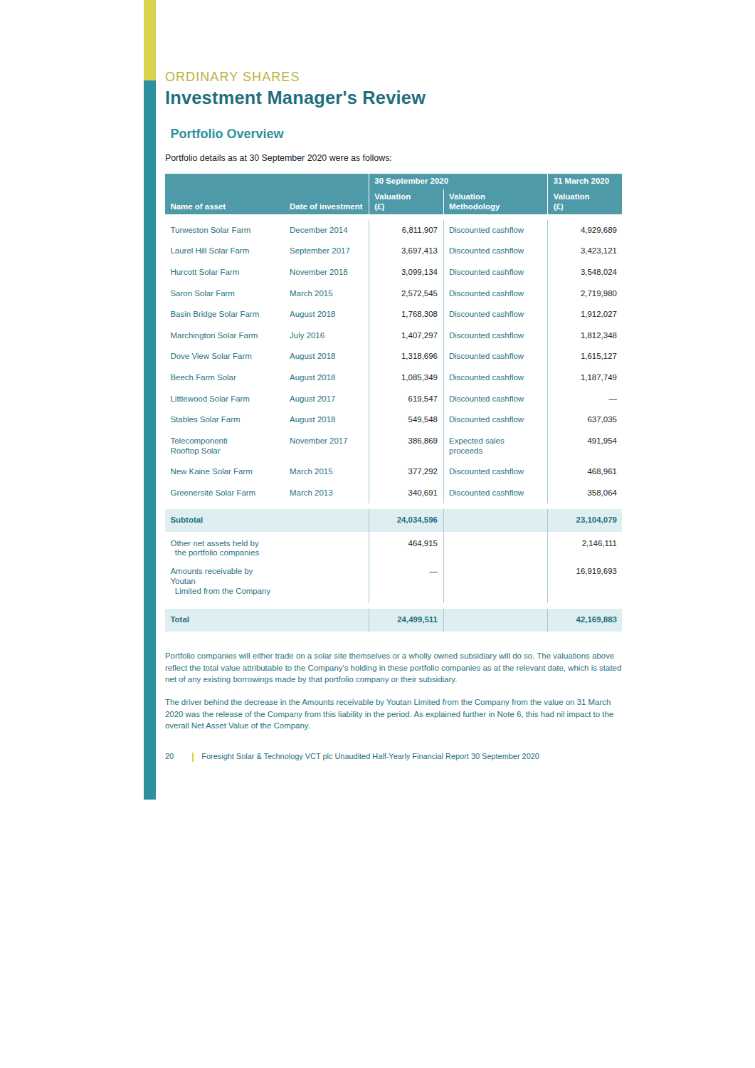Ordinary Shares
Investment Manager's Review
Portfolio Overview
Portfolio details as at 30 September 2020 were as follows:
| | | 30 September 2020 | 31 March 2020 |
| --- | --- | --- | --- |
| Name of asset | Date of investment | Valuation (£) | Valuation Methodology | Valuation (£) |
| Turweston Solar Farm | December 2014 | 6,811,907 | Discounted cashflow | 4,929,689 |
| Laurel Hill Solar Farm | September 2017 | 3,697,413 | Discounted cashflow | 3,423,121 |
| Hurcott Solar Farm | November 2018 | 3,099,134 | Discounted cashflow | 3,548,024 |
| Saron Solar Farm | March 2015 | 2,572,545 | Discounted cashflow | 2,719,980 |
| Basin Bridge Solar Farm | August 2018 | 1,768,308 | Discounted cashflow | 1,912,027 |
| Marchington Solar Farm | July 2016 | 1,407,297 | Discounted cashflow | 1,812,348 |
| Dove View Solar Farm | August 2018 | 1,318,696 | Discounted cashflow | 1,615,127 |
| Beech Farm Solar | August 2018 | 1,085,349 | Discounted cashflow | 1,187,749 |
| Littlewood Solar Farm | August 2017 | 619,547 | Discounted cashflow | — |
| Stables Solar Farm | August 2018 | 549,548 | Discounted cashflow | 637,035 |
| Telecomponenti Rooftop Solar | November 2017 | 386,869 | Expected sales proceeds | 491,954 |
| New Kaine Solar Farm | March 2015 | 377,292 | Discounted cashflow | 468,961 |
| Greenersite Solar Farm | March 2013 | 340,691 | Discounted cashflow | 358,064 |
| Subtotal | | 24,034,596 | | 23,104,079 |
| Other net assets held by the portfolio companies | | 464,915 | | 2,146,111 |
| Amounts receivable by Youtan Limited from the Company | | — | | 16,919,693 |
| Total | | 24,499,511 | | 42,169,883 |
Portfolio companies will either trade on a solar site themselves or a wholly owned subsidiary will do so. The valuations above reflect the total value attributable to the Company's holding in these portfolio companies as at the relevant date, which is stated net of any existing borrowings made by that portfolio company or their subsidiary.
The driver behind the decrease in the Amounts receivable by Youtan Limited from the Company from the value on 31 March 2020 was the release of the Company from this liability in the period. As explained further in Note 6, this had nil impact to the overall Net Asset Value of the Company.
20 Foresight Solar & Technology VCT plc Unaudited Half-Yearly Financial Report 30 September 2020